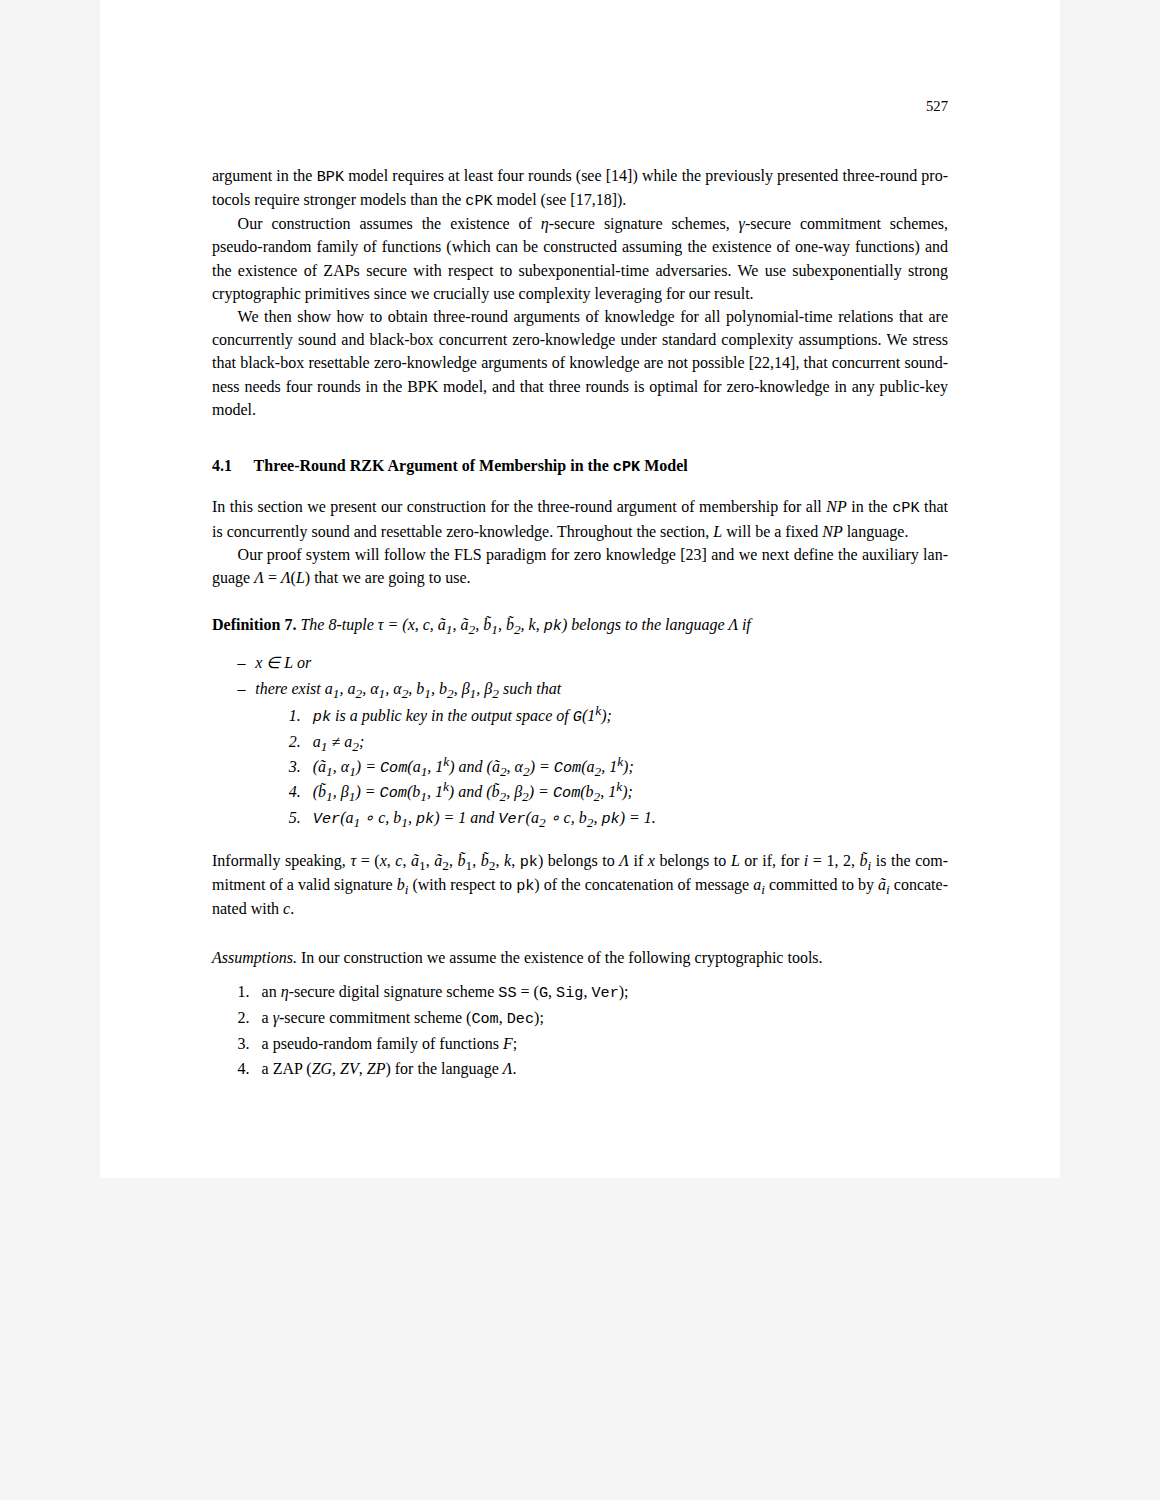527
argument in the BPK model requires at least four rounds (see [14]) while the previously presented three-round protocols require stronger models than the cPK model (see [17,18]).
Our construction assumes the existence of η-secure signature schemes, γ-secure commitment schemes, pseudo-random family of functions (which can be constructed assuming the existence of one-way functions) and the existence of ZAPs secure with respect to subexponential-time adversaries. We use subexponentially strong cryptographic primitives since we crucially use complexity leveraging for our result.
We then show how to obtain three-round arguments of knowledge for all polynomial-time relations that are concurrently sound and black-box concurrent zero-knowledge under standard complexity assumptions. We stress that black-box resettable zero-knowledge arguments of knowledge are not possible [22,14], that concurrent soundness needs four rounds in the BPK model, and that three rounds is optimal for zero-knowledge in any public-key model.
4.1 Three-Round RZK Argument of Membership in the cPK Model
In this section we present our construction for the three-round argument of membership for all NP in the cPK that is concurrently sound and resettable zero-knowledge. Throughout the section, L will be a fixed NP language.
Our proof system will follow the FLS paradigm for zero knowledge [23] and we next define the auxiliary language Λ = Λ(L) that we are going to use.
Definition 7. The 8-tuple τ = (x, c, ã1, ã2, b̃1, b̃2, k, pk) belongs to the language Λ if
x ∈ L or
there exist a1, a2, α1, α2, b1, b2, β1, β2 such that
pk is a public key in the output space of G(1k);
a1 ≠ a2;
(ã1, α1) = Com(a1, 1k) and (ã2, α2) = Com(a2, 1k);
(b̃1, β1) = Com(b1, 1k) and (b̃2, β2) = Com(b2, 1k);
Ver(a1 ∘ c, b1, pk) = 1 and Ver(a2 ∘ c, b2, pk) = 1.
Informally speaking, τ = (x, c, ã1, ã2, b̃1, b̃2, k, pk) belongs to Λ if x belongs to L or if, for i = 1, 2, b̃i is the commitment of a valid signature bi (with respect to pk) of the concatenation of message ai committed to by ãi concatenated with c.
Assumptions. In our construction we assume the existence of the following cryptographic tools.
an η-secure digital signature scheme SS = (G, Sig, Ver);
a γ-secure commitment scheme (Com, Dec);
a pseudo-random family of functions F;
a ZAP (ZG, ZV, ZP) for the language Λ.